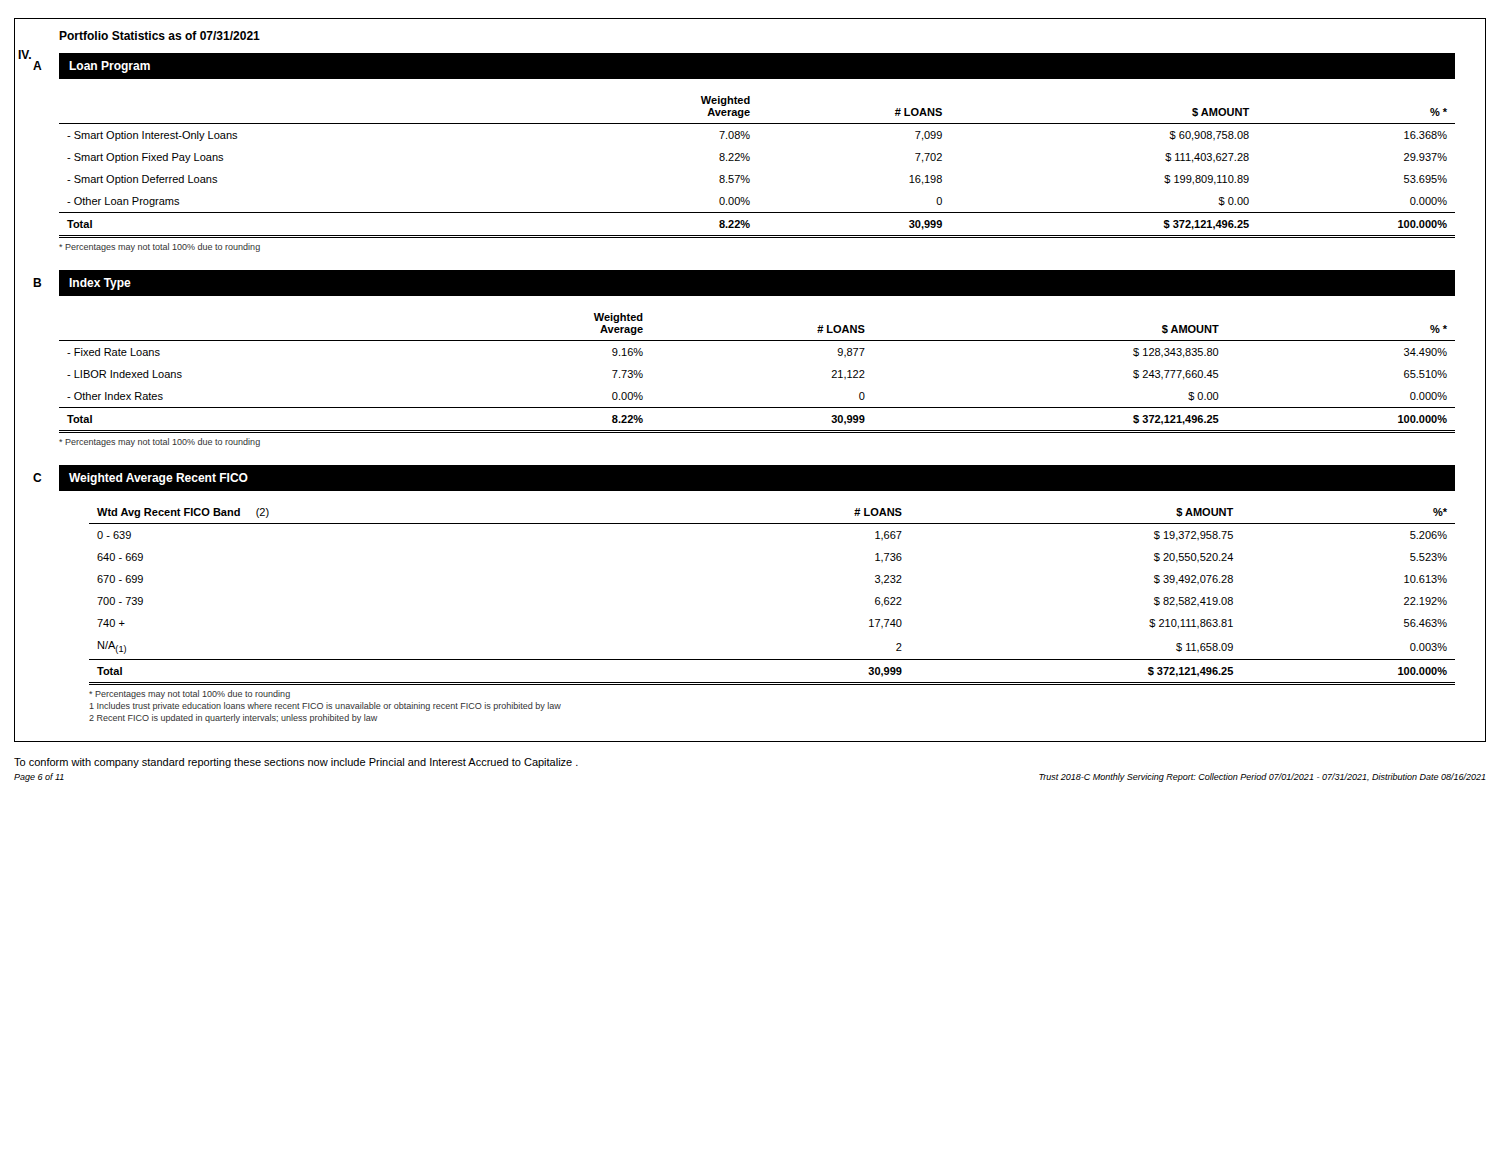IV.
Portfolio Statistics as of 07/31/2021
A
Loan Program
| | Weighted Average | # LOANS | $ AMOUNT | % * |
| --- | --- | --- | --- | --- |
| - Smart Option Interest-Only Loans | 7.08% | 7,099 | $ 60,908,758.08 | 16.368% |
| - Smart Option Fixed Pay Loans | 8.22% | 7,702 | $ 111,403,627.28 | 29.937% |
| - Smart Option Deferred Loans | 8.57% | 16,198 | $ 199,809,110.89 | 53.695% |
| - Other Loan Programs | 0.00% | 0 | $ 0.00 | 0.000% |
| Total | 8.22% | 30,999 | $ 372,121,496.25 | 100.000% |
* Percentages may not total 100% due to rounding
B
Index Type
| | Weighted Average | # LOANS | $ AMOUNT | % * |
| --- | --- | --- | --- | --- |
| - Fixed Rate Loans | 9.16% | 9,877 | $ 128,343,835.80 | 34.490% |
| - LIBOR Indexed Loans | 7.73% | 21,122 | $ 243,777,660.45 | 65.510% |
| - Other Index Rates | 0.00% | 0 | $ 0.00 | 0.000% |
| Total | 8.22% | 30,999 | $ 372,121,496.25 | 100.000% |
* Percentages may not total 100% due to rounding
C
Weighted Average Recent FICO
| Wtd Avg Recent FICO Band (2) | # LOANS | $ AMOUNT | %* |
| --- | --- | --- | --- |
| 0 - 639 | 1,667 | $ 19,372,958.75 | 5.206% |
| 640 - 669 | 1,736 | $ 20,550,520.24 | 5.523% |
| 670 - 699 | 3,232 | $ 39,492,076.28 | 10.613% |
| 700 - 739 | 6,622 | $ 82,582,419.08 | 22.192% |
| 740 + | 17,740 | $ 210,111,863.81 | 56.463% |
| N/A (1) | 2 | $ 11,658.09 | 0.003% |
| Total | 30,999 | $ 372,121,496.25 | 100.000% |
* Percentages may not total 100% due to rounding
1 Includes trust private education loans where recent FICO is unavailable or obtaining recent FICO is prohibited by law
2 Recent FICO is updated in quarterly intervals; unless prohibited by law
To conform with company standard reporting these sections now include Princial and Interest Accrued to Capitalize .
Page 6 of 11
Trust 2018-C Monthly Servicing Report: Collection Period 07/01/2021 - 07/31/2021, Distribution Date 08/16/2021